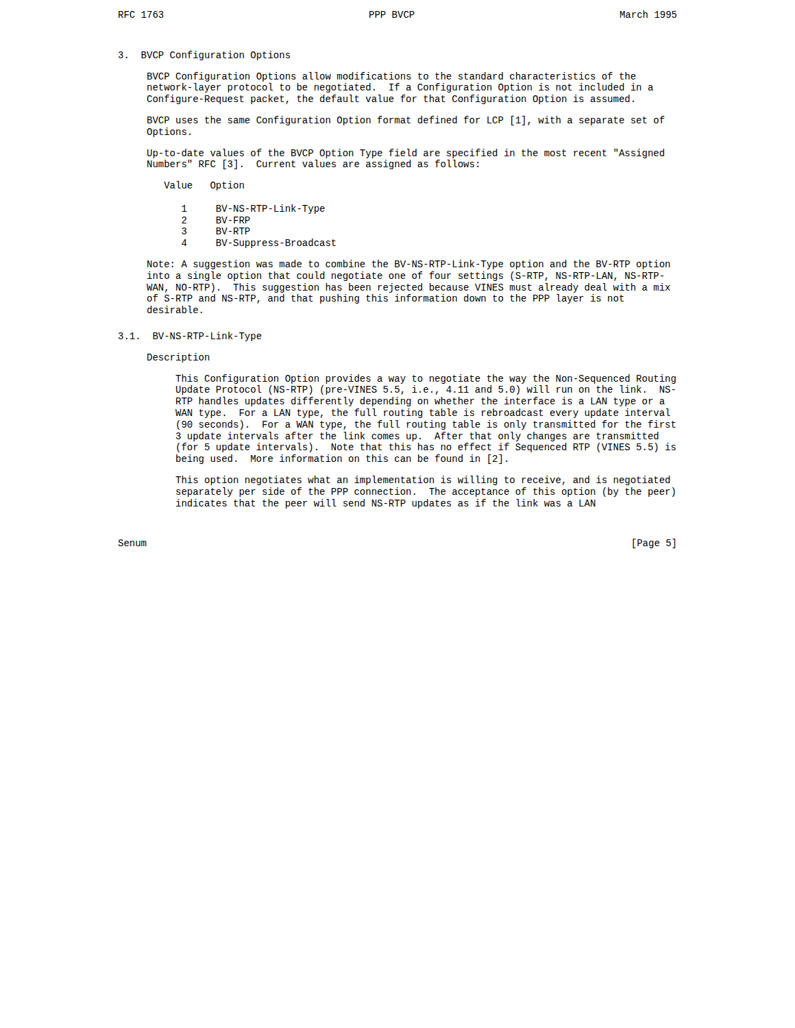RFC 1763 PPP BVCP March 1995
3. BVCP Configuration Options
BVCP Configuration Options allow modifications to the standard characteristics of the network-layer protocol to be negotiated. If a Configuration Option is not included in a Configure-Request packet, the default value for that Configuration Option is assumed.
BVCP uses the same Configuration Option format defined for LCP [1], with a separate set of Options.
Up-to-date values of the BVCP Option Type field are specified in the most recent "Assigned Numbers" RFC [3]. Current values are assigned as follows:
   Value   Option

      1     BV-NS-RTP-Link-Type
      2     BV-FRP
      3     BV-RTP
      4     BV-Suppress-Broadcast
Note: A suggestion was made to combine the BV-NS-RTP-Link-Type option and the BV-RTP option into a single option that could negotiate one of four settings (S-RTP, NS-RTP-LAN, NS-RTP-WAN, NO-RTP). This suggestion has been rejected because VINES must already deal with a mix of S-RTP and NS-RTP, and that pushing this information down to the PPP layer is not desirable.
3.1. BV-NS-RTP-Link-Type
Description
This Configuration Option provides a way to negotiate the way the Non-Sequenced Routing Update Protocol (NS-RTP) (pre-VINES 5.5, i.e., 4.11 and 5.0) will run on the link. NS-RTP handles updates differently depending on whether the interface is a LAN type or a WAN type. For a LAN type, the full routing table is rebroadcast every update interval (90 seconds). For a WAN type, the full routing table is only transmitted for the first 3 update intervals after the link comes up. After that only changes are transmitted (for 5 update intervals). Note that this has no effect if Sequenced RTP (VINES 5.5) is being used. More information on this can be found in [2].
This option negotiates what an implementation is willing to receive, and is negotiated separately per side of the PPP connection. The acceptance of this option (by the peer) indicates that the peer will send NS-RTP updates as if the link was a LAN
Senum [Page 5]